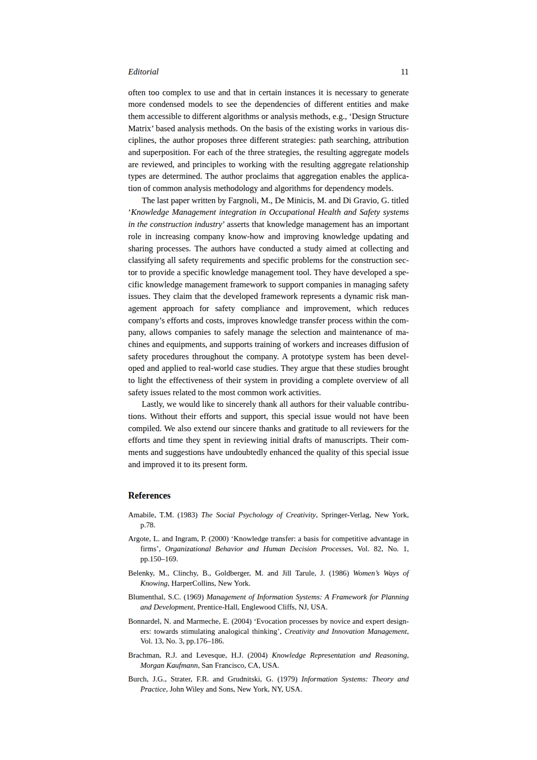Editorial 11
often too complex to use and that in certain instances it is necessary to generate more condensed models to see the dependencies of different entities and make them accessible to different algorithms or analysis methods, e.g., ‘Design Structure Matrix’ based analysis methods. On the basis of the existing works in various disciplines, the author proposes three different strategies: path searching, attribution and superposition. For each of the three strategies, the resulting aggregate models are reviewed, and principles to working with the resulting aggregate relationship types are determined. The author proclaims that aggregation enables the application of common analysis methodology and algorithms for dependency models.
The last paper written by Fargnoli, M., De Minicis, M. and Di Gravio, G. titled ‘Knowledge Management integration in Occupational Health and Safety systems in the construction industry’ asserts that knowledge management has an important role in increasing company know-how and improving knowledge updating and sharing processes. The authors have conducted a study aimed at collecting and classifying all safety requirements and specific problems for the construction sector to provide a specific knowledge management tool. They have developed a specific knowledge management framework to support companies in managing safety issues. They claim that the developed framework represents a dynamic risk management approach for safety compliance and improvement, which reduces company’s efforts and costs, improves knowledge transfer process within the company, allows companies to safely manage the selection and maintenance of machines and equipments, and supports training of workers and increases diffusion of safety procedures throughout the company. A prototype system has been developed and applied to real-world case studies. They argue that these studies brought to light the effectiveness of their system in providing a complete overview of all safety issues related to the most common work activities.
Lastly, we would like to sincerely thank all authors for their valuable contributions. Without their efforts and support, this special issue would not have been compiled. We also extend our sincere thanks and gratitude to all reviewers for the efforts and time they spent in reviewing initial drafts of manuscripts. Their comments and suggestions have undoubtedly enhanced the quality of this special issue and improved it to its present form.
References
Amabile, T.M. (1983) The Social Psychology of Creativity, Springer-Verlag, New York, p.78.
Argote, L. and Ingram, P. (2000) ‘Knowledge transfer: a basis for competitive advantage in firms’, Organizational Behavior and Human Decision Processes, Vol. 82, No. 1, pp.150–169.
Belenky, M., Clinchy, B., Goldberger, M. and Jill Tarule, J. (1986) Women’s Ways of Knowing, HarperCollins, New York.
Blumenthal, S.C. (1969) Management of Information Systems: A Framework for Planning and Development, Prentice-Hall, Englewood Cliffs, NJ, USA.
Bonnardel, N. and Marmeche, E. (2004) ‘Evocation processes by novice and expert designers: towards stimulating analogical thinking’, Creativity and Innovation Management, Vol. 13, No. 3, pp.176–186.
Brachman, R.J. and Levesque, H.J. (2004) Knowledge Representation and Reasoning, Morgan Kaufmann, San Francisco, CA, USA.
Burch, J.G., Strater, F.R. and Grudnitski, G. (1979) Information Systems: Theory and Practice, John Wiley and Sons, New York, NY, USA.